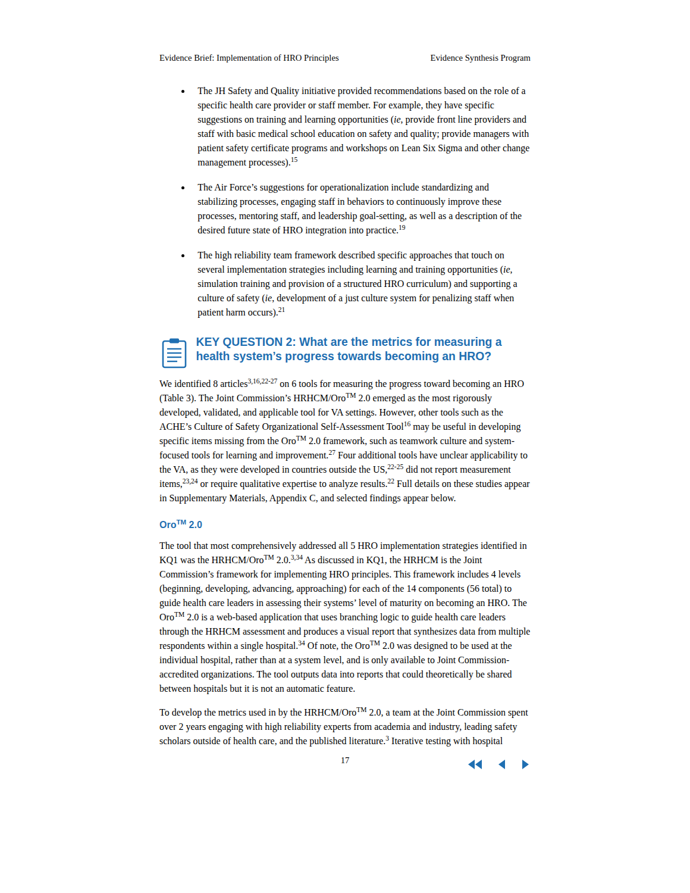Evidence Brief: Implementation of HRO Principles
Evidence Synthesis Program
The JH Safety and Quality initiative provided recommendations based on the role of a specific health care provider or staff member. For example, they have specific suggestions on training and learning opportunities (ie, provide front line providers and staff with basic medical school education on safety and quality; provide managers with patient safety certificate programs and workshops on Lean Six Sigma and other change management processes).15
The Air Force’s suggestions for operationalization include standardizing and stabilizing processes, engaging staff in behaviors to continuously improve these processes, mentoring staff, and leadership goal-setting, as well as a description of the desired future state of HRO integration into practice.19
The high reliability team framework described specific approaches that touch on several implementation strategies including learning and training opportunities (ie, simulation training and provision of a structured HRO curriculum) and supporting a culture of safety (ie, development of a just culture system for penalizing staff when patient harm occurs).21
KEY QUESTION 2: What are the metrics for measuring a health system’s progress towards becoming an HRO?
We identified 8 articles3,16,22-27 on 6 tools for measuring the progress toward becoming an HRO (Table 3). The Joint Commission’s HRHCM/OroTM 2.0 emerged as the most rigorously developed, validated, and applicable tool for VA settings. However, other tools such as the ACHE’s Culture of Safety Organizational Self-Assessment Tool16 may be useful in developing specific items missing from the OroTM 2.0 framework, such as teamwork culture and system-focused tools for learning and improvement.27 Four additional tools have unclear applicability to the VA, as they were developed in countries outside the US,22-25 did not report measurement items,23,24 or require qualitative expertise to analyze results.22 Full details on these studies appear in Supplementary Materials, Appendix C, and selected findings appear below.
OroTM 2.0
The tool that most comprehensively addressed all 5 HRO implementation strategies identified in KQ1 was the HRHCM/OroTM 2.0.3,34 As discussed in KQ1, the HRHCM is the Joint Commission’s framework for implementing HRO principles. This framework includes 4 levels (beginning, developing, advancing, approaching) for each of the 14 components (56 total) to guide health care leaders in assessing their systems’ level of maturity on becoming an HRO. The OroTM 2.0 is a web-based application that uses branching logic to guide health care leaders through the HRHCM assessment and produces a visual report that synthesizes data from multiple respondents within a single hospital.34 Of note, the OroTM 2.0 was designed to be used at the individual hospital, rather than at a system level, and is only available to Joint Commission-accredited organizations. The tool outputs data into reports that could theoretically be shared between hospitals but it is not an automatic feature.
To develop the metrics used in by the HRHCM/OroTM 2.0, a team at the Joint Commission spent over 2 years engaging with high reliability experts from academia and industry, leading safety scholars outside of health care, and the published literature.3 Iterative testing with hospital
17